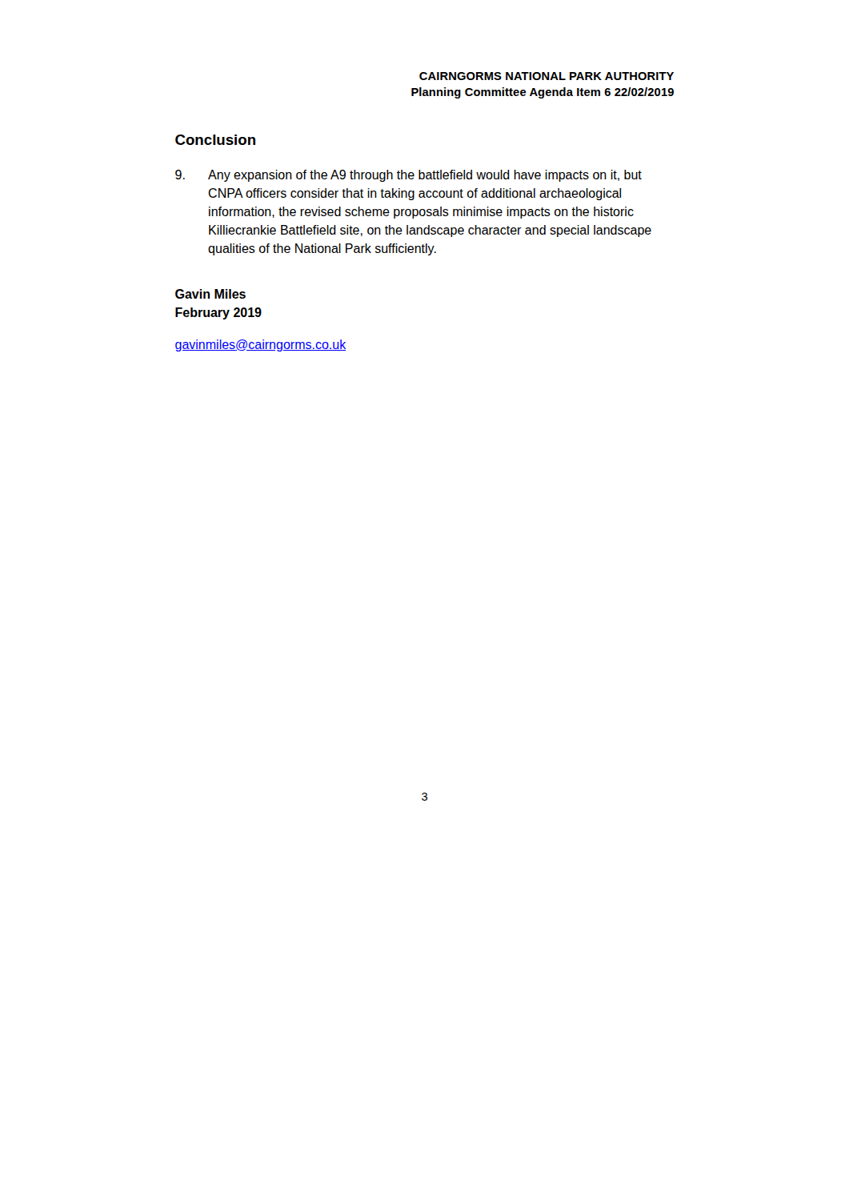CAIRNGORMS NATIONAL PARK AUTHORITY
Planning Committee Agenda Item 6 22/02/2019
Conclusion
9.
Any expansion of the A9 through the battlefield would have impacts on it, but CNPA officers consider that in taking account of additional archaeological information, the revised scheme proposals minimise impacts on the historic Killiecrankie Battlefield site, on the landscape character and special landscape qualities of the National Park sufficiently.
Gavin Miles
February 2019
gavinmiles@cairngorms.co.uk
3